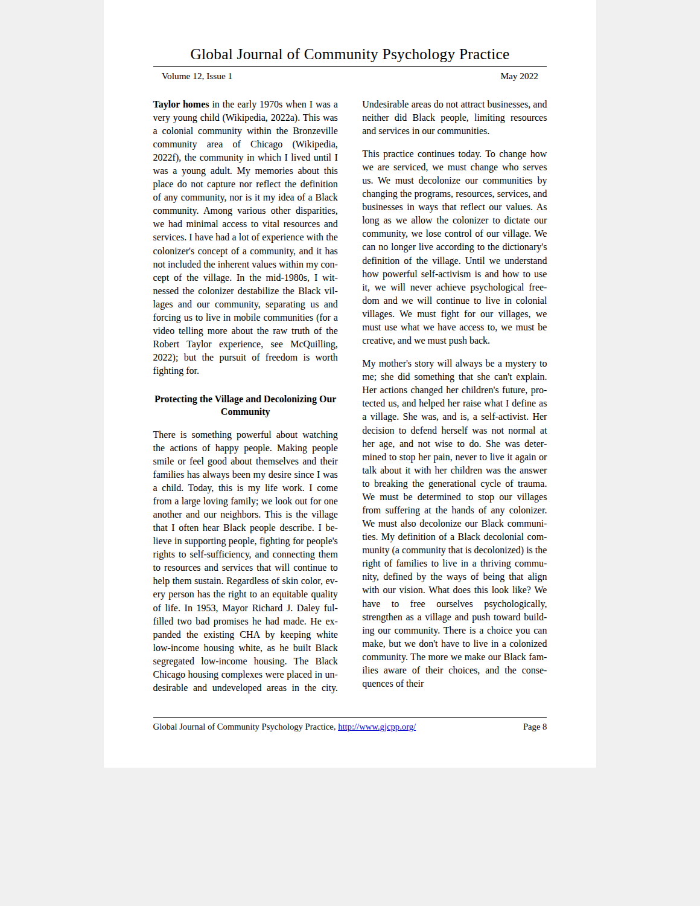Global Journal of Community Psychology Practice
Volume 12, Issue 1 May 2022
Taylor homes in the early 1970s when I was a very young child (Wikipedia, 2022a). This was a colonial community within the Bronzeville community area of Chicago (Wikipedia, 2022f), the community in which I lived until I was a young adult. My memories about this place do not capture nor reflect the definition of any community, nor is it my idea of a Black community. Among various other disparities, we had minimal access to vital resources and services. I have had a lot of experience with the colonizer's concept of a community, and it has not included the inherent values within my concept of the village. In the mid-1980s, I witnessed the colonizer destabilize the Black villages and our community, separating us and forcing us to live in mobile communities (for a video telling more about the raw truth of the Robert Taylor experience, see McQuilling, 2022); but the pursuit of freedom is worth fighting for.
Protecting the Village and Decolonizing Our Community
There is something powerful about watching the actions of happy people. Making people smile or feel good about themselves and their families has always been my desire since I was a child. Today, this is my life work. I come from a large loving family; we look out for one another and our neighbors. This is the village that I often hear Black people describe. I believe in supporting people, fighting for people's rights to self-sufficiency, and connecting them to resources and services that will continue to help them sustain. Regardless of skin color, every person has the right to an equitable quality of life. In 1953, Mayor Richard J. Daley fulfilled two bad promises he had made. He expanded the existing CHA by keeping white low-income housing white, as he built Black segregated low-income housing. The Black Chicago housing complexes were placed in undesirable and undeveloped areas in the city. Undesirable areas do not attract businesses, and neither did Black people, limiting resources and services in our communities.
This practice continues today. To change how we are serviced, we must change who serves us. We must decolonize our communities by changing the programs, resources, services, and businesses in ways that reflect our values. As long as we allow the colonizer to dictate our community, we lose control of our village. We can no longer live according to the dictionary's definition of the village. Until we understand how powerful self-activism is and how to use it, we will never achieve psychological freedom and we will continue to live in colonial villages. We must fight for our villages, we must use what we have access to, we must be creative, and we must push back.
My mother's story will always be a mystery to me; she did something that she can't explain. Her actions changed her children's future, protected us, and helped her raise what I define as a village. She was, and is, a self-activist. Her decision to defend herself was not normal at her age, and not wise to do. She was determined to stop her pain, never to live it again or talk about it with her children was the answer to breaking the generational cycle of trauma. We must be determined to stop our villages from suffering at the hands of any colonizer. We must also decolonize our Black communities. My definition of a Black decolonial community (a community that is decolonized) is the right of families to live in a thriving community, defined by the ways of being that align with our vision. What does this look like? We have to free ourselves psychologically, strengthen as a village and push toward building our community. There is a choice you can make, but we don't have to live in a colonized community. The more we make our Black families aware of their choices, and the consequences of their
Global Journal of Community Psychology Practice, http://www.gjcpp.org/ Page 8